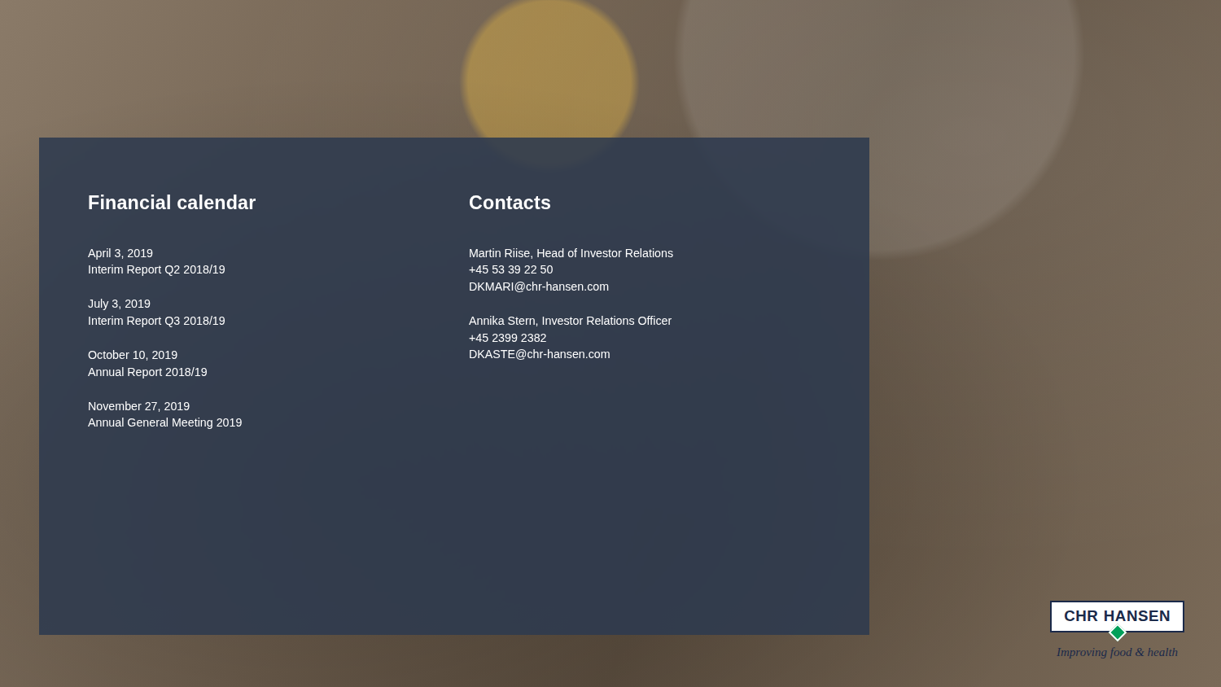Financial calendar
April 3, 2019
Interim Report Q2 2018/19
July 3, 2019
Interim Report Q3 2018/19
October 10, 2019
Annual Report 2018/19
November 27, 2019
Annual General Meeting 2019
Contacts
Martin Riise, Head of Investor Relations
+45 53 39 22 50
DKMARI@chr-hansen.com
Annika Stern, Investor Relations Officer
+45 2399 2382
DKASTE@chr-hansen.com
CHR HANSEN
Improving food & health